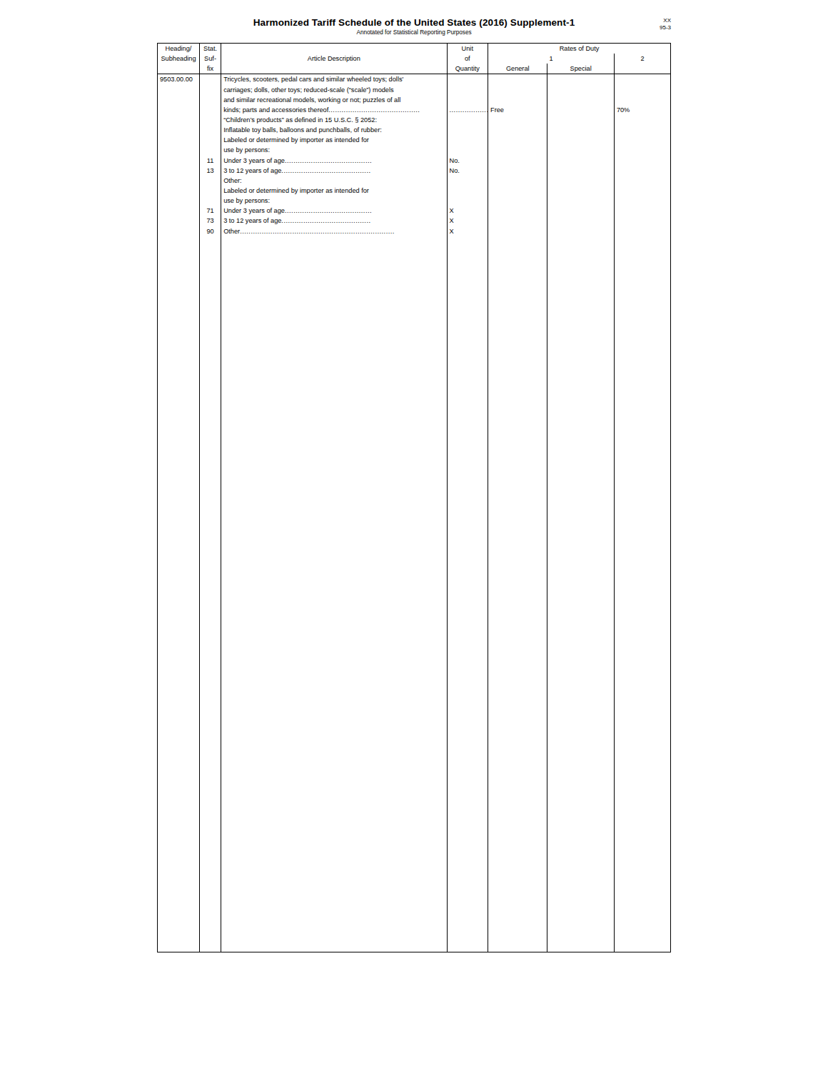XX
95-3
Harmonized Tariff Schedule of the United States (2016) Supplement-1
Annotated for Statistical Reporting Purposes
| Heading/ | Stat. | | Unit | Rates of Duty |
| --- | --- | --- | --- | --- |
| Subheading | Suf- | Article Description | of | 1 | 2 |
| | fix | | Quantity | General | Special | |
| 9503.00.00 | | Tricycles, scooters, pedal cars and similar wheeled toys; dolls' | | | | |
| | | carriages; dolls, other toys; reduced-scale (“scale”) models | | | | |
| | | and similar recreational models, working or not; puzzles of all | | | | |
| | | kinds; parts and accessories thereof .......................................... | .................. | Free | | 70% |
| | | “Children’s products” as defined in 15 U.S.C. § 2052: | | | | |
| | | Inflatable toy balls, balloons and punchballs, of rubber: | | | | |
| | | Labeled or determined by importer as intended for | | | | |
| | | use by persons: | | | | |
| | 11 | Under 3 years of age ........................................ | No. | | | |
| | 13 | 3 to 12 years of age ......................................... | No. | | | |
| | | Other: | | | | |
| | | Labeled or determined by importer as intended for | | | | |
| | | use by persons: | | | | |
| | 71 | Under 3 years of age ........................................ | X | | | |
| | 73 | 3 to 12 years of age ......................................... | X | | | |
| | 90 | Other ....................................................................... | X | | | |